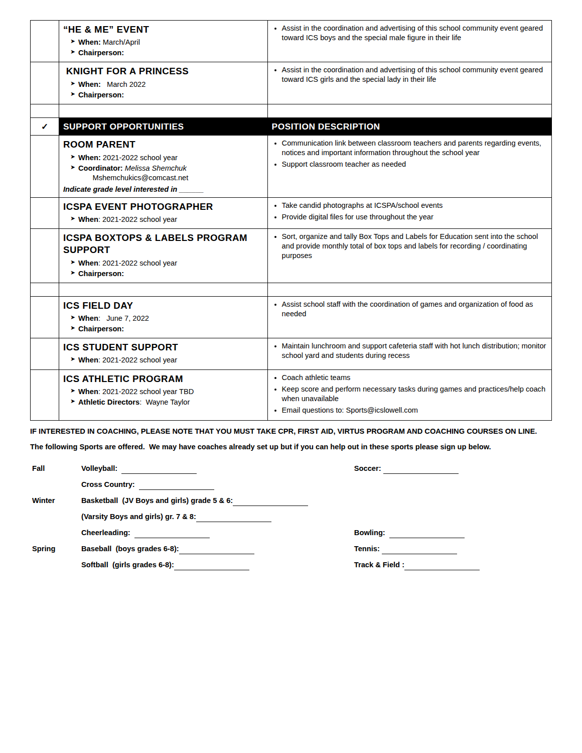| | “HE & ME” EVENT When: March/April Chairperson: | Assist in the coordination and advertising of this school community event geared toward ICS boys and the special male figure in their life |
| | KNIGHT FOR A PRINCESS When: March 2022 Chairperson: | Assist in the coordination and advertising of this school community event geared toward ICS girls and the special lady in their life |
| ✓ | SUPPORT OPPORTUNITIES | POSITION DESCRIPTION |
| | ROOM PARENT When: 2021-2022 school year Coordinator: Melissa Shemchuk Mshemchukics@comcast.net Indicate grade level interested in ______ | Communication link between classroom teachers and parents regarding events, notices and important information throughout the school year Support classroom teacher as needed |
| | ICSPA EVENT PHOTOGRAPHER When : 2021-2022 school year | Take candid photographs at ICSPA/school events Provide digital files for use throughout the year |
| | ICSPA BOXTOPS & LABELS PROGRAM SUPPORT When : 2021-2022 school year Chairperson: | Sort, organize and tally Box Tops and Labels for Education sent into the school and provide monthly total of box tops and labels for recording / coordinating purposes |
| | ICS FIELD DAY When : June 7, 2022 Chairperson: | Assist school staff with the coordination of games and organization of food as needed |
| | ICS STUDENT SUPPORT When : 2021-2022 school year | Maintain lunchroom and support cafeteria staff with hot lunch distribution; monitor school yard and students during recess |
| | ICS ATHLETIC PROGRAM When : 2021-2022 school year TBD Athletic Directors : Wayne Taylor | Coach athletic teams Keep score and perform necessary tasks during games and practices/help coach when unavailable Email questions to: Sports@icslowell.com |
IF INTERESTED IN COACHING, PLEASE NOTE THAT YOU MUST TAKE CPR, FIRST AID, VIRTUS PROGRAM AND COACHING COURSES ON LINE.
The following Sports are offered. We may have coaches already set up but if you can help out in these sports please sign up below.
| Fall | Volleyball: | Soccer: |
| | Cross Country: |
| Winter | Basketball (JV Boys and girls) grade 5 & 6: |
| | (Varsity Boys and girls) gr. 7 & 8: |
| | Cheerleading: | Bowling: |
| Spring | Baseball (boys grades 6-8): | Tennis: |
| | Softball (girls grades 6-8): | Track & Field : |